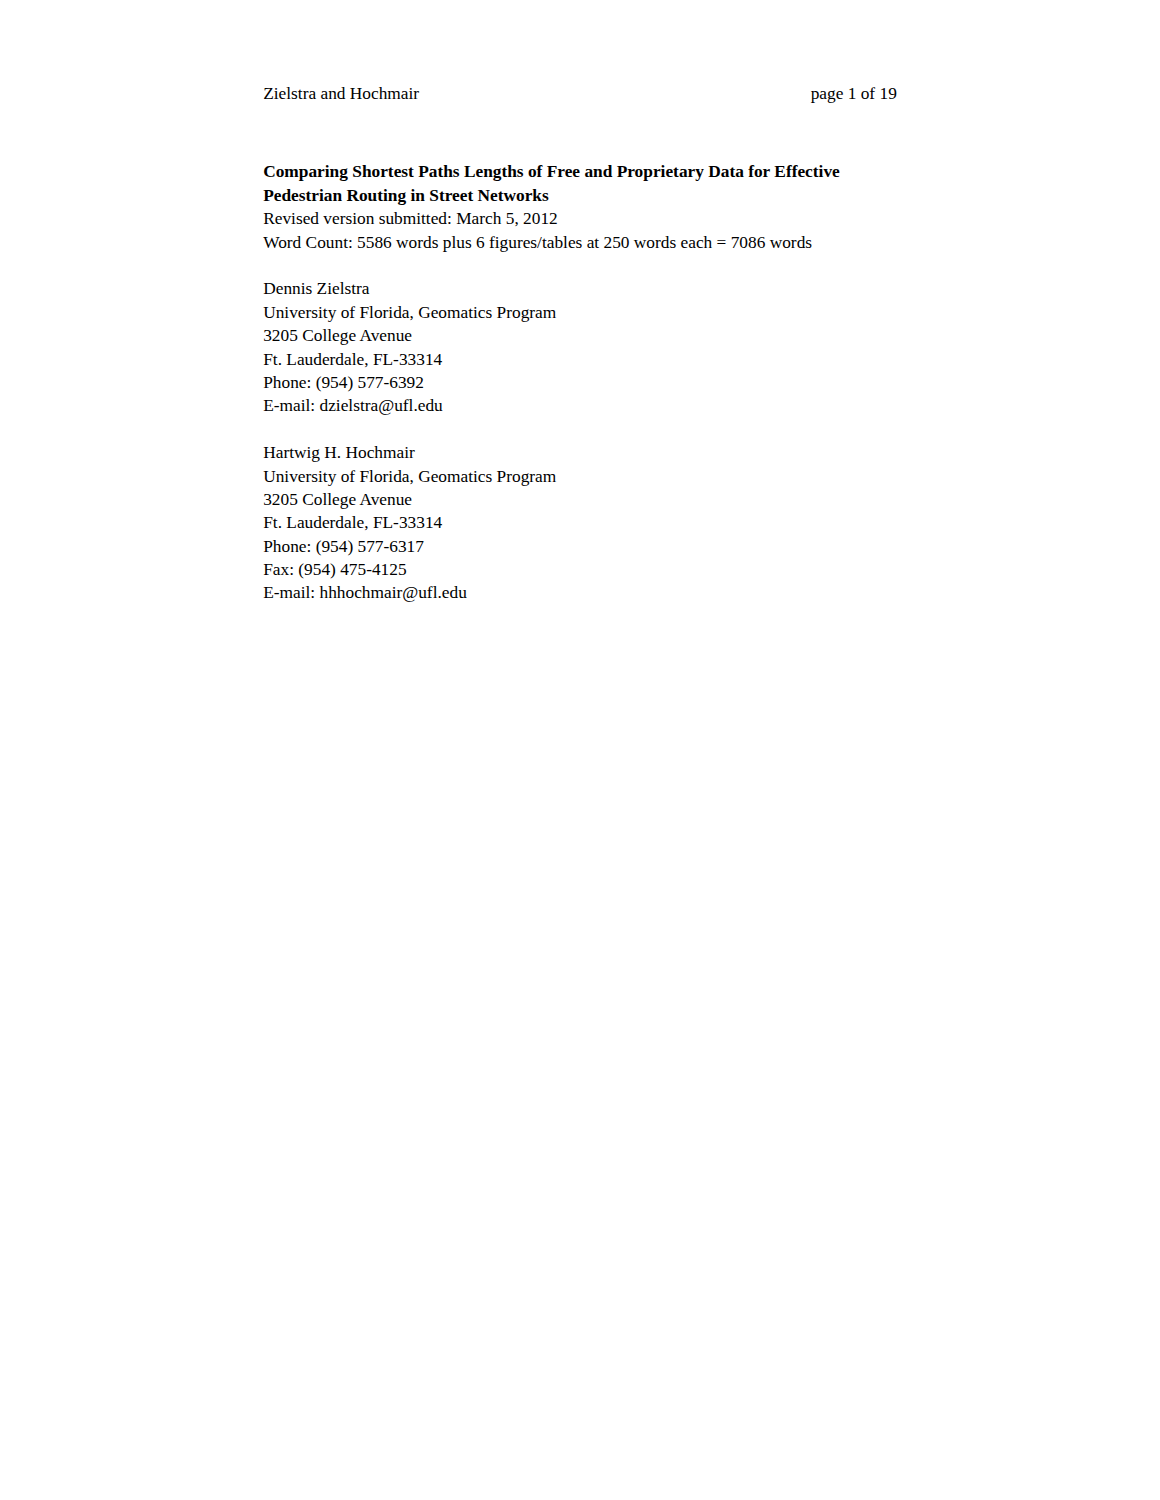Zielstra and Hochmair page 1 of 19
Comparing Shortest Paths Lengths of Free and Proprietary Data for Effective Pedestrian Routing in Street Networks
Revised version submitted: March 5, 2012
Word Count: 5586 words plus 6 figures/tables at 250 words each = 7086 words
Dennis Zielstra
University of Florida, Geomatics Program
3205 College Avenue
Ft. Lauderdale, FL-33314
Phone: (954) 577-6392
E-mail: dzielstra@ufl.edu
Hartwig H. Hochmair
University of Florida, Geomatics Program
3205 College Avenue
Ft. Lauderdale, FL-33314
Phone: (954) 577-6317
Fax: (954) 475-4125
E-mail: hhhochmair@ufl.edu